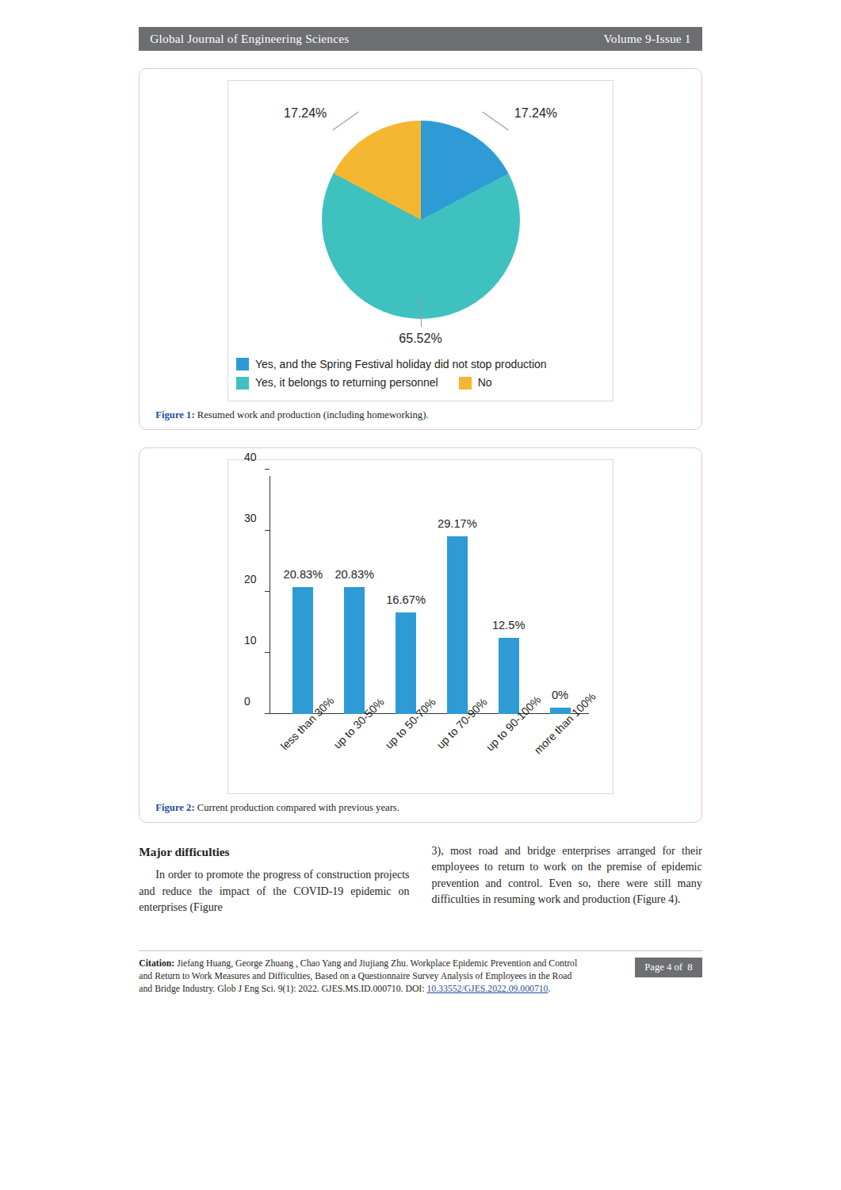Global Journal of Engineering Sciences
Volume 9-Issue 1
17.24%
17.24%
65.52%
Yes, and the Spring Festival holiday did not stop production
Yes, it belongs to returning personnel
No
Figure 1: Resumed work and production (including homeworking).
0
10
20
30
40
20.83%
20.83%
16.67%
29.17%
12.5%
0%
less than 30%
up to 30-50%
up to 50-70%
up to 70-90%
up to 90-100%
more than 100%
Figure 2: Current production compared with previous years.
Major difficulties
In order to promote the progress of construction projects and reduce the impact of the COVID-19 epidemic on enterprises (Figure
3), most road and bridge enterprises arranged for their employees to return to work on the premise of epidemic prevention and control. Even so, there were still many difficulties in resuming work and production (Figure 4).
Citation: Jiefang Huang, George Zhuang , Chao Yang and Jiujiang Zhu. Workplace Epidemic Prevention and Control and Return to Work Measures and Difficulties, Based on a Questionnaire Survey Analysis of Employees in the Road and Bridge Industry. Glob J Eng Sci. 9(1): 2022. GJES.MS.ID.000710. DOI: 10.33552/GJES.2022.09.000710.
Page 4 of 8